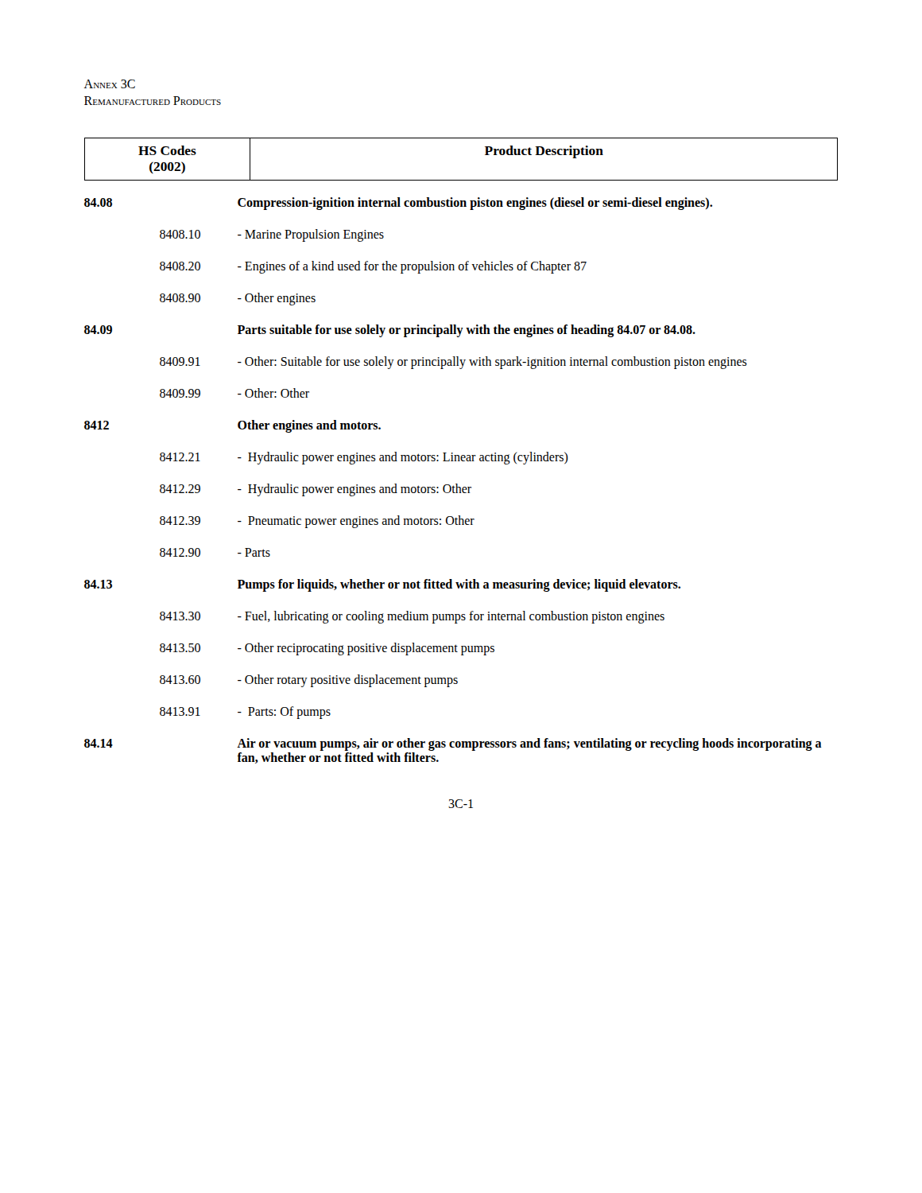Annex 3C
Remanufactured Products
| HS Codes (2002) | Product Description |
| --- | --- |
84.08
Compression-ignition internal combustion piston engines (diesel or semi-diesel engines).
8408.10
- Marine Propulsion Engines
8408.20
- Engines of a kind used for the propulsion of vehicles of Chapter 87
8408.90
- Other engines
84.09
Parts suitable for use solely or principally with the engines of heading 84.07 or 84.08.
8409.91
- Other: Suitable for use solely or principally with spark-ignition internal combustion piston engines
8409.99
- Other: Other
8412
Other engines and motors.
8412.21
- Hydraulic power engines and motors: Linear acting (cylinders)
8412.29
- Hydraulic power engines and motors: Other
8412.39
- Pneumatic power engines and motors: Other
8412.90
- Parts
84.13
Pumps for liquids, whether or not fitted with a measuring device; liquid elevators.
8413.30
- Fuel, lubricating or cooling medium pumps for internal combustion piston engines
8413.50
- Other reciprocating positive displacement pumps
8413.60
- Other rotary positive displacement pumps
8413.91
- Parts: Of pumps
84.14
Air or vacuum pumps, air or other gas compressors and fans; ventilating or recycling hoods incorporating a fan, whether or not fitted with filters.
3C-1